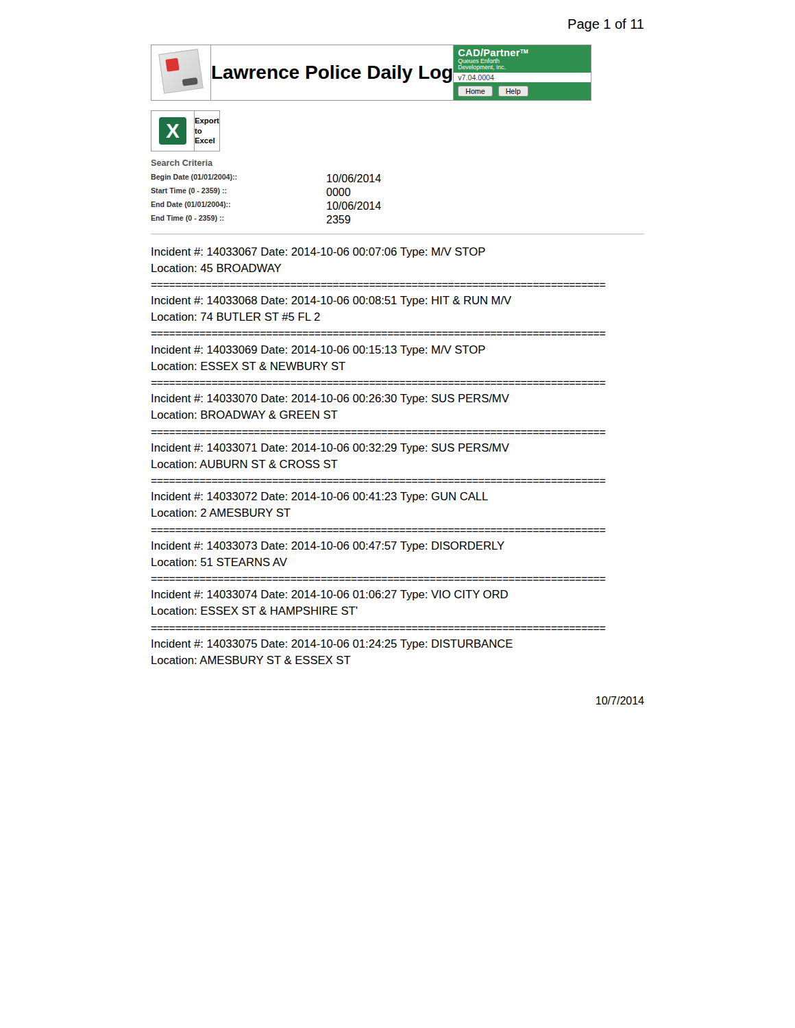Page 1 of 11
| | Lawrence Police Daily Log | CAD/Partner TM Queues Enforth Development, Inc. v7.04.0004 Home Help |
| X | Export to Excel |
Search Criteria
| Begin Date (01/01/2004):: | 10/06/2014 |
| Start Time (0 - 2359) :: | 0000 |
| End Date (01/01/2004):: | 10/06/2014 |
| End Time (0 - 2359) :: | 2359 |
Incident #: 14033067 Date: 2014-10-06 00:07:06 Type: M/V STOP
Location: 45 BROADWAY
===========================================================================
Incident #: 14033068 Date: 2014-10-06 00:08:51 Type: HIT & RUN M/V
Location: 74 BUTLER ST #5 FL 2
===========================================================================
Incident #: 14033069 Date: 2014-10-06 00:15:13 Type: M/V STOP
Location: ESSEX ST & NEWBURY ST
===========================================================================
Incident #: 14033070 Date: 2014-10-06 00:26:30 Type: SUS PERS/MV
Location: BROADWAY & GREEN ST
===========================================================================
Incident #: 14033071 Date: 2014-10-06 00:32:29 Type: SUS PERS/MV
Location: AUBURN ST & CROSS ST
===========================================================================
Incident #: 14033072 Date: 2014-10-06 00:41:23 Type: GUN CALL
Location: 2 AMESBURY ST
===========================================================================
Incident #: 14033073 Date: 2014-10-06 00:47:57 Type: DISORDERLY
Location: 51 STEARNS AV
===========================================================================
Incident #: 14033074 Date: 2014-10-06 01:06:27 Type: VIO CITY ORD
Location: ESSEX ST & HAMPSHIRE ST'
===========================================================================
Incident #: 14033075 Date: 2014-10-06 01:24:25 Type: DISTURBANCE
Location: AMESBURY ST & ESSEX ST
10/7/2014